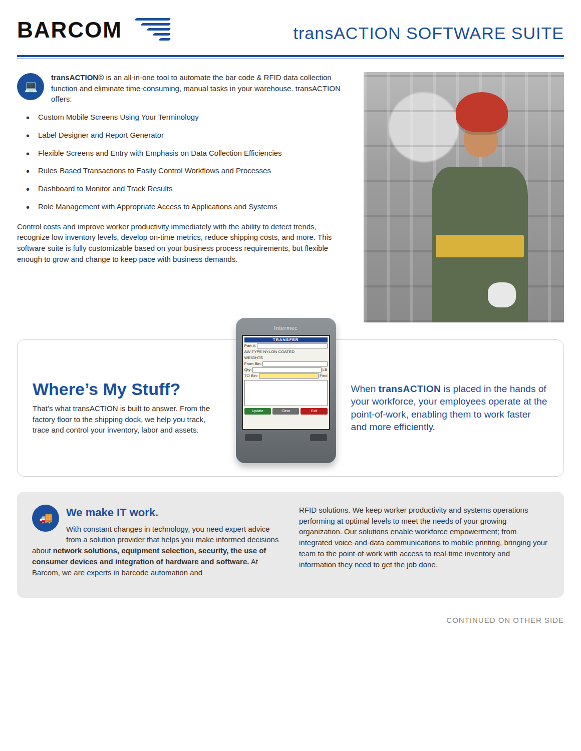BARCOM
transACTION SOFTWARE SUITE
💻 transACTION© is an all-in-one tool to automate the bar code & RFID data collection function and eliminate time-consuming, manual tasks in your warehouse. transACTION offers:
Custom Mobile Screens Using Your Terminology
Label Designer and Report Generator
Flexible Screens and Entry with Emphasis on Data Collection Efficiencies
Rules-Based Transactions to Easily Control Workflows and Processes
Dashboard to Monitor and Track Results
Role Management with Appropriate Access to Applications and Systems
Control costs and improve worker productivity immediately with the ability to detect trends, recognize low inventory levels, develop on-time metrics, reduce shipping costs, and more. This software suite is fully customizable based on your business process requirements, but flexible enough to grow and change to keep pace with business demands.
Where’s My Stuff?
That’s what transACTION is built to answer. From the factory floor to the shipping dock, we help you track, trace and control your inventory, labor and assets.
Intermec
TRANSFER
Part #:
AW TYPE NYLON COATED
WEIGHTS
From Bin:
Qty: LB
TO Bin: Find
Update Clear Exit
When transACTION is placed in the hands of your workforce, your employees operate at the point-of-work, enabling them to work faster and more efficiently.
🚚
We make IT work.
With constant changes in technology, you need expert advice from a solution provider that helps you make informed decisions about network solutions, equipment selection, security, the use of consumer devices and integration of hardware and software. At Barcom, we are experts in barcode automation and
RFID solutions. We keep worker productivity and systems operations performing at optimal levels to meet the needs of your growing organization. Our solutions enable workforce empowerment; from integrated voice-and-data communications to mobile printing, bringing your team to the point-of-work with access to real-time inventory and information they need to get the job done.
CONTINUED ON OTHER SIDE